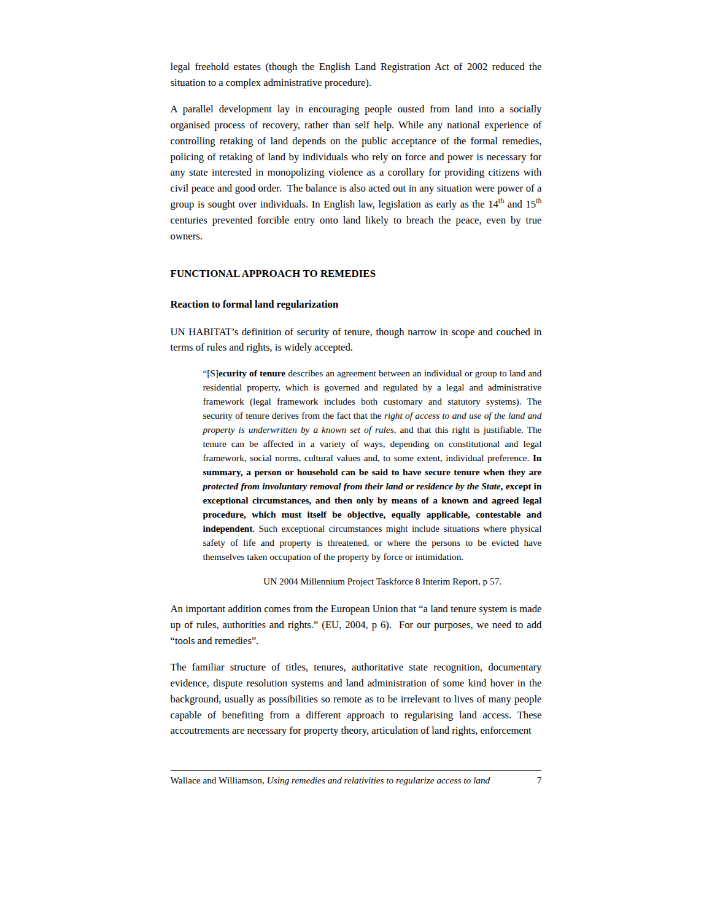legal freehold estates (though the English Land Registration Act of 2002 reduced the situation to a complex administrative procedure).
A parallel development lay in encouraging people ousted from land into a socially organised process of recovery, rather than self help. While any national experience of controlling retaking of land depends on the public acceptance of the formal remedies, policing of retaking of land by individuals who rely on force and power is necessary for any state interested in monopolizing violence as a corollary for providing citizens with civil peace and good order. The balance is also acted out in any situation were power of a group is sought over individuals. In English law, legislation as early as the 14th and 15th centuries prevented forcible entry onto land likely to breach the peace, even by true owners.
FUNCTIONAL APPROACH TO REMEDIES
Reaction to formal land regularization
UN HABITAT’s definition of security of tenure, though narrow in scope and couched in terms of rules and rights, is widely accepted.
“[S]ecurity of tenure describes an agreement between an individual or group to land and residential property, which is governed and regulated by a legal and administrative framework (legal framework includes both customary and statutory systems). The security of tenure derives from the fact that the right of access to and use of the land and property is underwritten by a known set of rules, and that this right is justifiable. The tenure can be affected in a variety of ways, depending on constitutional and legal framework, social norms, cultural values and, to some extent, individual preference. In summary, a person or household can be said to have secure tenure when they are protected from involuntary removal from their land or residence by the State, except in exceptional circumstances, and then only by means of a known and agreed legal procedure, which must itself be objective, equally applicable, contestable and independent. Such exceptional circumstances might include situations where physical safety of life and property is threatened, or where the persons to be evicted have themselves taken occupation of the property by force or intimidation.
UN 2004 Millennium Project Taskforce 8 Interim Report, p 57.
An important addition comes from the European Union that “a land tenure system is made up of rules, authorities and rights.” (EU, 2004, p 6). For our purposes, we need to add “tools and remedies”.
The familiar structure of titles, tenures, authoritative state recognition, documentary evidence, dispute resolution systems and land administration of some kind hover in the background, usually as possibilities so remote as to be irrelevant to lives of many people capable of benefiting from a different approach to regularising land access. These accoutrements are necessary for property theory, articulation of land rights, enforcement
Wallace and Williamson, Using remedies and relativities to regularize access to land
7